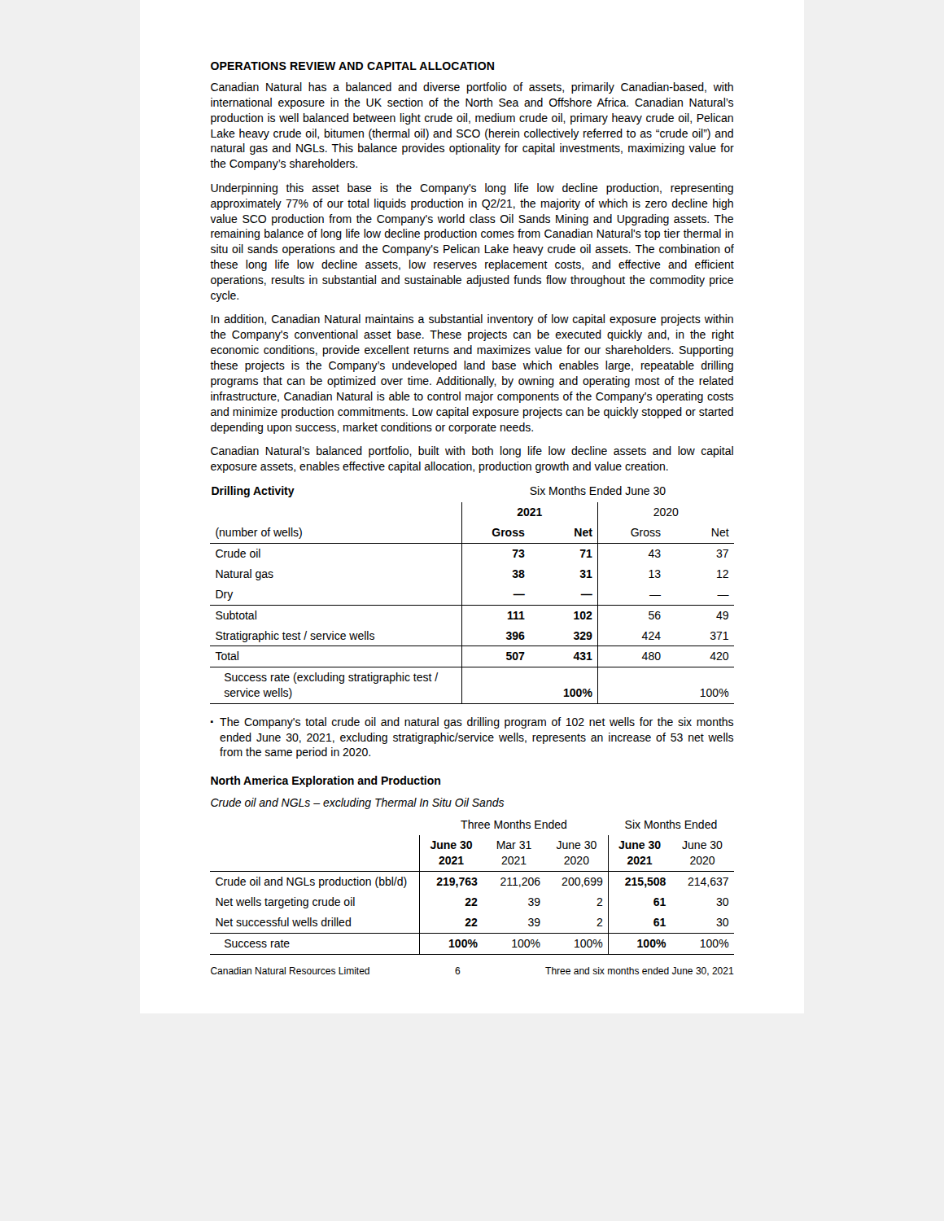OPERATIONS REVIEW AND CAPITAL ALLOCATION
Canadian Natural has a balanced and diverse portfolio of assets, primarily Canadian-based, with international exposure in the UK section of the North Sea and Offshore Africa. Canadian Natural’s production is well balanced between light crude oil, medium crude oil, primary heavy crude oil, Pelican Lake heavy crude oil, bitumen (thermal oil) and SCO (herein collectively referred to as “crude oil”) and natural gas and NGLs. This balance provides optionality for capital investments, maximizing value for the Company’s shareholders.
Underpinning this asset base is the Company's long life low decline production, representing approximately 77% of our total liquids production in Q2/21, the majority of which is zero decline high value SCO production from the Company's world class Oil Sands Mining and Upgrading assets. The remaining balance of long life low decline production comes from Canadian Natural's top tier thermal in situ oil sands operations and the Company's Pelican Lake heavy crude oil assets. The combination of these long life low decline assets, low reserves replacement costs, and effective and efficient operations, results in substantial and sustainable adjusted funds flow throughout the commodity price cycle.
In addition, Canadian Natural maintains a substantial inventory of low capital exposure projects within the Company's conventional asset base. These projects can be executed quickly and, in the right economic conditions, provide excellent returns and maximizes value for our shareholders. Supporting these projects is the Company’s undeveloped land base which enables large, repeatable drilling programs that can be optimized over time. Additionally, by owning and operating most of the related infrastructure, Canadian Natural is able to control major components of the Company's operating costs and minimize production commitments. Low capital exposure projects can be quickly stopped or started depending upon success, market conditions or corporate needs.
Canadian Natural’s balanced portfolio, built with both long life low decline assets and low capital exposure assets, enables effective capital allocation, production growth and value creation.
| Drilling Activity | Six Months Ended June 30 |
| | 2021 | 2020 |
| --- | --- | --- |
| (number of wells) | Gross | Net | Gross | Net |
| Crude oil | 73 | 71 | 43 | 37 |
| Natural gas | 38 | 31 | 13 | 12 |
| Dry | — | — | — | — |
| Subtotal | 111 | 102 | 56 | 49 |
| Stratigraphic test / service wells | 396 | 329 | 424 | 371 |
| Total | 507 | 431 | 480 | 420 |
| Success rate (excluding stratigraphic test / service wells) | | 100% | | 100% |
▪
The Company's total crude oil and natural gas drilling program of 102 net wells for the six months ended June 30, 2021, excluding stratigraphic/service wells, represents an increase of 53 net wells from the same period in 2020.
North America Exploration and Production
Crude oil and NGLs – excluding Thermal In Situ Oil Sands
| | Three Months Ended | Six Months Ended |
| --- | --- | --- |
| | June 30 2021 | Mar 31 2021 | June 30 2020 | June 30 2021 | June 30 2020 |
| Crude oil and NGLs production (bbl/d) | 219,763 | 211,206 | 200,699 | 215,508 | 214,637 |
| Net wells targeting crude oil | 22 | 39 | 2 | 61 | 30 |
| Net successful wells drilled | 22 | 39 | 2 | 61 | 30 |
| Success rate | 100% | 100% | 100% | 100% | 100% |
Canadian Natural Resources Limited
6
Three and six months ended June 30, 2021